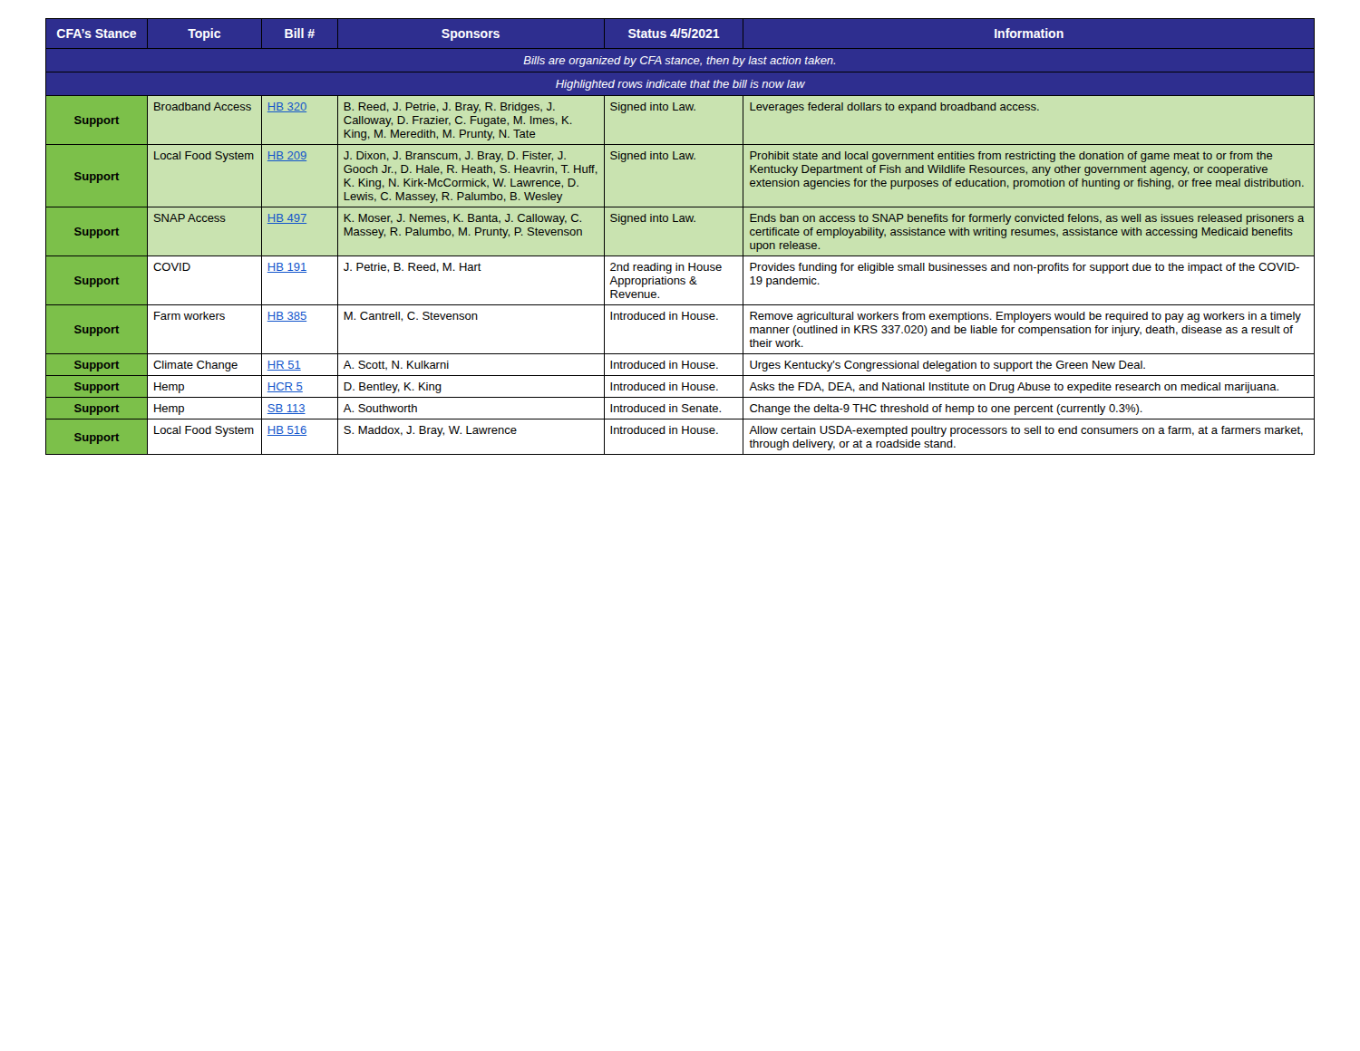| CFA’s Stance | Topic | Bill # | Sponsors | Status 4/5/2021 | Information |
| --- | --- | --- | --- | --- | --- |
| Bills are organized by CFA stance, then by last action taken. |
| Highlighted rows indicate that the bill is now law |
| Support | Broadband Access | HB 320 | B. Reed, J. Petrie, J. Bray, R. Bridges, J. Calloway, D. Frazier, C. Fugate, M. Imes, K. King, M. Meredith, M. Prunty, N. Tate | Signed into Law. | Leverages federal dollars to expand broadband access. |
| Support | Local Food System | HB 209 | J. Dixon, J. Branscum, J. Bray, D. Fister, J. Gooch Jr., D. Hale, R. Heath, S. Heavrin, T. Huff, K. King, N. Kirk-McCormick, W. Lawrence, D. Lewis, C. Massey, R. Palumbo, B. Wesley | Signed into Law. | Prohibit state and local government entities from restricting the donation of game meat to or from the Kentucky Department of Fish and Wildlife Resources, any other government agency, or cooperative extension agencies for the purposes of education, promotion of hunting or fishing, or free meal distribution. |
| Support | SNAP Access | HB 497 | K. Moser, J. Nemes, K. Banta, J. Calloway, C. Massey, R. Palumbo, M. Prunty, P. Stevenson | Signed into Law. | Ends ban on access to SNAP benefits for formerly convicted felons, as well as issues released prisoners a certificate of employability, assistance with writing resumes, assistance with accessing Medicaid benefits upon release. |
| Support | COVID | HB 191 | J. Petrie, B. Reed, M. Hart | 2nd reading in House Appropriations & Revenue. | Provides funding for eligible small businesses and non-profits for support due to the impact of the COVID-19 pandemic. |
| Support | Farm workers | HB 385 | M. Cantrell, C. Stevenson | Introduced in House. | Remove agricultural workers from exemptions. Employers would be required to pay ag workers in a timely manner (outlined in KRS 337.020) and be liable for compensation for injury, death, disease as a result of their work. |
| Support | Climate Change | HR 51 | A. Scott, N. Kulkarni | Introduced in House. | Urges Kentucky's Congressional delegation to support the Green New Deal. |
| Support | Hemp | HCR 5 | D. Bentley, K. King | Introduced in House. | Asks the FDA, DEA, and National Institute on Drug Abuse to expedite research on medical marijuana. |
| Support | Hemp | SB 113 | A. Southworth | Introduced in Senate. | Change the delta-9 THC threshold of hemp to one percent (currently 0.3%). |
| Support | Local Food System | HB 516 | S. Maddox, J. Bray, W. Lawrence | Introduced in House. | Allow certain USDA-exempted poultry processors to sell to end consumers on a farm, at a farmers market, through delivery, or at a roadside stand. |